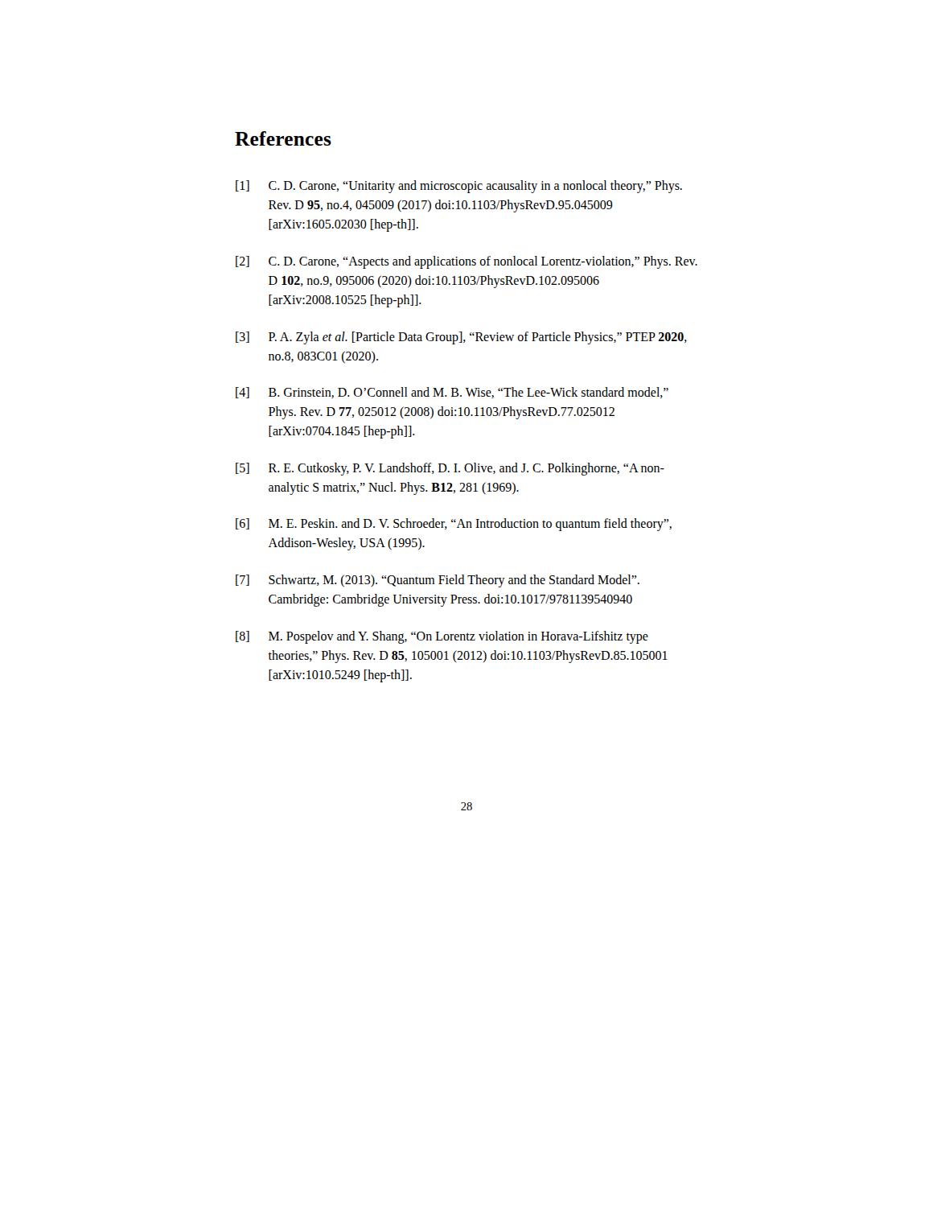References
[1] C. D. Carone, “Unitarity and microscopic acausality in a nonlocal theory,” Phys. Rev. D 95, no.4, 045009 (2017) doi:10.1103/PhysRevD.95.045009 [arXiv:1605.02030 [hep-th]].
[2] C. D. Carone, “Aspects and applications of nonlocal Lorentz-violation,” Phys. Rev. D 102, no.9, 095006 (2020) doi:10.1103/PhysRevD.102.095006 [arXiv:2008.10525 [hep-ph]].
[3] P. A. Zyla et al. [Particle Data Group], “Review of Particle Physics,” PTEP 2020, no.8, 083C01 (2020).
[4] B. Grinstein, D. O’Connell and M. B. Wise, “The Lee-Wick standard model,” Phys. Rev. D 77, 025012 (2008) doi:10.1103/PhysRevD.77.025012 [arXiv:0704.1845 [hep-ph]].
[5] R. E. Cutkosky, P. V. Landshoff, D. I. Olive, and J. C. Polkinghorne, “A non-analytic S matrix,” Nucl. Phys. B12, 281 (1969).
[6] M. E. Peskin. and D. V. Schroeder, “An Introduction to quantum field theory”, Addison-Wesley, USA (1995).
[7] Schwartz, M. (2013). “Quantum Field Theory and the Standard Model”. Cambridge: Cambridge University Press. doi:10.1017/9781139540940
[8] M. Pospelov and Y. Shang, “On Lorentz violation in Horava-Lifshitz type theories,” Phys. Rev. D 85, 105001 (2012) doi:10.1103/PhysRevD.85.105001 [arXiv:1010.5249 [hep-th]].
28